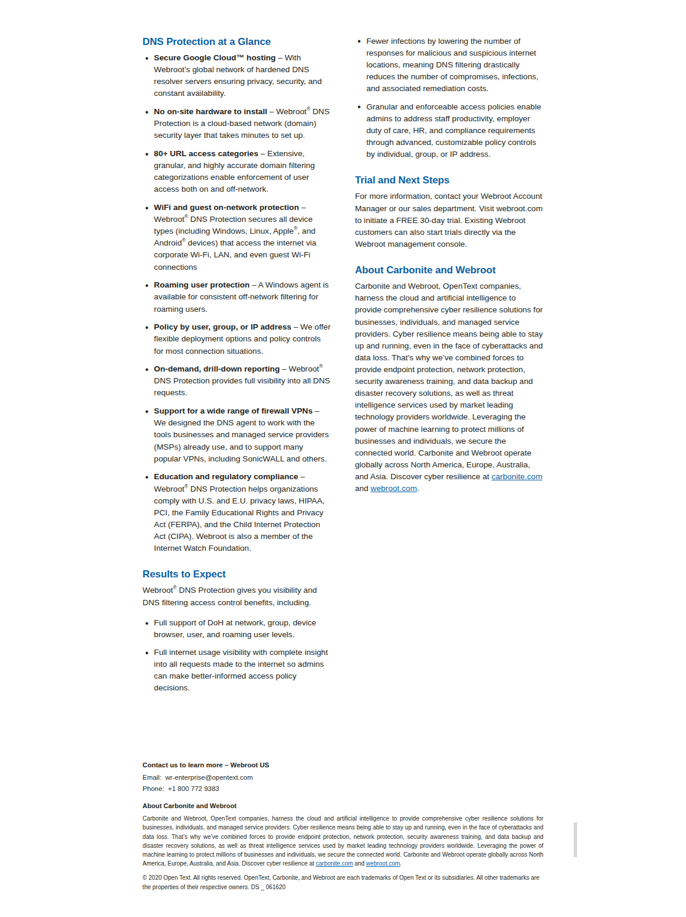DNS Protection at a Glance
Secure Google Cloud™ hosting – With Webroot’s global network of hardened DNS resolver servers ensuring privacy, security, and constant availability.
No on-site hardware to install – Webroot® DNS Protection is a cloud-based network (domain) security layer that takes minutes to set up.
80+ URL access categories – Extensive, granular, and highly accurate domain filtering categorizations enable enforcement of user access both on and off-network.
WiFi and guest on-network protection – Webroot® DNS Protection secures all device types (including Windows, Linux, Apple®, and Android® devices) that access the internet via corporate Wi-Fi, LAN, and even guest Wi-Fi connections
Roaming user protection – A Windows agent is available for consistent off-network filtering for roaming users.
Policy by user, group, or IP address – We offer flexible deployment options and policy controls for most connection situations.
On-demand, drill-down reporting – Webroot® DNS Protection provides full visibility into all DNS requests.
Support for a wide range of firewall VPNs – We designed the DNS agent to work with the tools businesses and managed service providers (MSPs) already use, and to support many popular VPNs, including SonicWALL and others.
Education and regulatory compliance – Webroot® DNS Protection helps organizations comply with U.S. and E.U. privacy laws, HIPAA, PCI, the Family Educational Rights and Privacy Act (FERPA), and the Child Internet Protection Act (CIPA). Webroot is also a member of the Internet Watch Foundation.
Results to Expect
Webroot® DNS Protection gives you visibility and DNS filtering access control benefits, including.
Full support of DoH at network, group, device browser, user, and roaming user levels.
Full internet usage visibility with complete insight into all requests made to the internet so admins can make better-informed access policy decisions.
Fewer infections by lowering the number of responses for malicious and suspicious internet locations, meaning DNS filtering drastically reduces the number of compromises, infections, and associated remediation costs.
Granular and enforceable access policies enable admins to address staff productivity, employer duty of care, HR, and compliance requirements through advanced, customizable policy controls by individual, group, or IP address.
Trial and Next Steps
For more information, contact your Webroot Account Manager or our sales department. Visit webroot.com to initiate a FREE 30-day trial. Existing Webroot customers can also start trials directly via the Webroot management console.
About Carbonite and Webroot
Carbonite and Webroot, OpenText companies, harness the cloud and artificial intelligence to provide comprehensive cyber resilience solutions for businesses, individuals, and managed service providers. Cyber resilience means being able to stay up and running, even in the face of cyberattacks and data loss. That’s why we’ve combined forces to provide endpoint protection, network protection, security awareness training, and data backup and disaster recovery solutions, as well as threat intelligence services used by market leading technology providers worldwide. Leveraging the power of machine learning to protect millions of businesses and individuals, we secure the connected world. Carbonite and Webroot operate globally across North America, Europe, Australia, and Asia. Discover cyber resilience at carbonite.com and webroot.com.
Contact us to learn more – Webroot US
Email: wr-enterprise@opentext.com
Phone: +1 800 772 9383
About Carbonite and Webroot
Carbonite and Webroot, OpenText companies, harness the cloud and artificial intelligence to provide comprehensive cyber resilience solutions for businesses, individuals, and managed service providers. Cyber resilience means being able to stay up and running, even in the face of cyberattacks and data loss. That’s why we’ve combined forces to provide endpoint protection, network protection, security awareness training, and data backup and disaster recovery solutions, as well as threat intelligence services used by market leading technology providers worldwide. Leveraging the power of machine learning to protect millions of businesses and individuals, we secure the connected world. Carbonite and Webroot operate globally across North America, Europe, Australia, and Asia. Discover cyber resilience at carbonite.com and webroot.com.
© 2020 Open Text. All rights reserved. OpenText, Carbonite, and Webroot are each trademarks of Open Text or its subsidiaries. All other trademarks are the properties of their respective owners. DS _ 061620